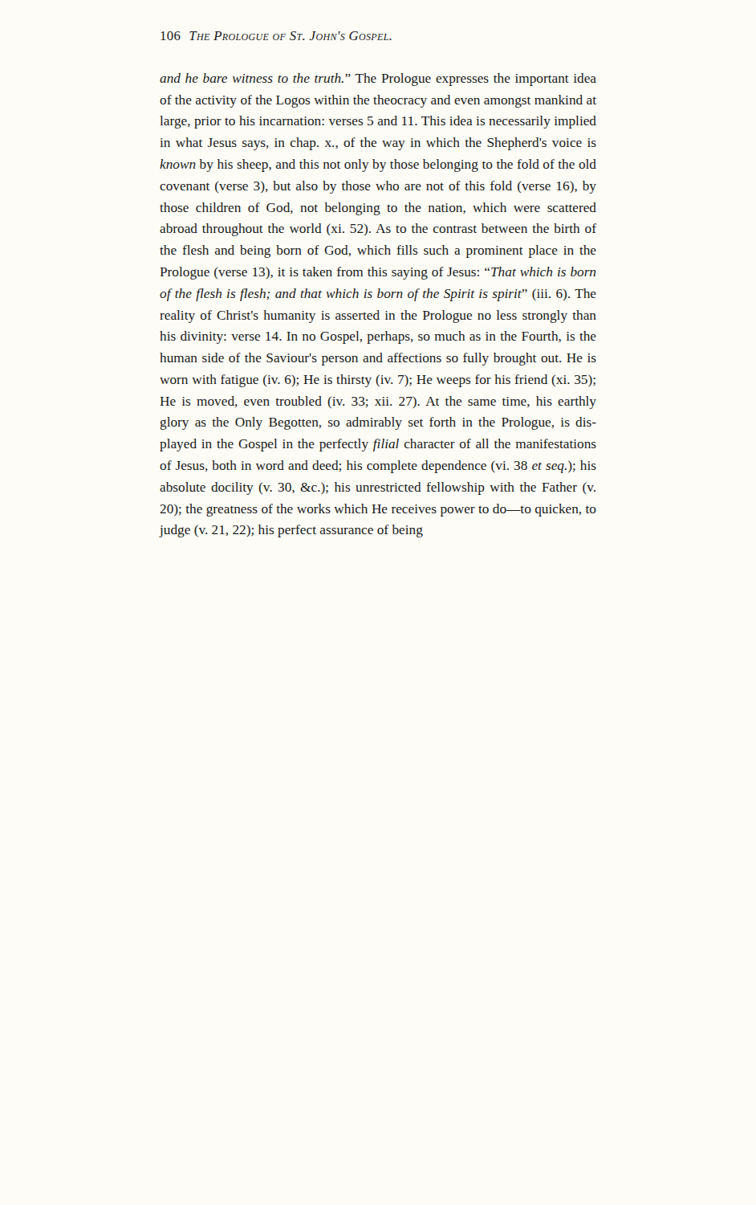106 The Prologue of St. John's Gospel.
and he bare witness to the truth.” The Prologue expresses the important idea of the activity of the Logos within the theocracy and even amongst mankind at large, prior to his incarnation: verses 5 and 11. This idea is necessarily implied in what Jesus says, in chap. x., of the way in which the Shepherd's voice is known by his sheep, and this not only by those belonging to the fold of the old covenant (verse 3), but also by those who are not of this fold (verse 16), by those children of God, not belonging to the nation, which were scattered abroad throughout the world (xi. 52). As to the contrast between the birth of the flesh and being born of God, which fills such a prominent place in the Prologue (verse 13), it is taken from this saying of Jesus: “That which is born of the flesh is flesh; and that which is born of the Spirit is spirit” (iii. 6). The reality of Christ's humanity is asserted in the Prologue no less strongly than his divinity: verse 14. In no Gospel, perhaps, so much as in the Fourth, is the human side of the Saviour's person and affections so fully brought out. He is worn with fatigue (iv. 6); He is thirsty (iv. 7); He weeps for his friend (xi. 35); He is moved, even troubled (iv. 33; xii. 27). At the same time, his earthly glory as the Only Begotten, so admirably set forth in the Prologue, is displayed in the Gospel in the perfectly filial character of all the manifestations of Jesus, both in word and deed; his complete dependence (vi. 38 et seq.); his absolute docility (v. 30, &c.); his unrestricted fellowship with the Father (v. 20); the greatness of the works which He receives power to do—to quicken, to judge (v. 21, 22); his perfect assurance of being